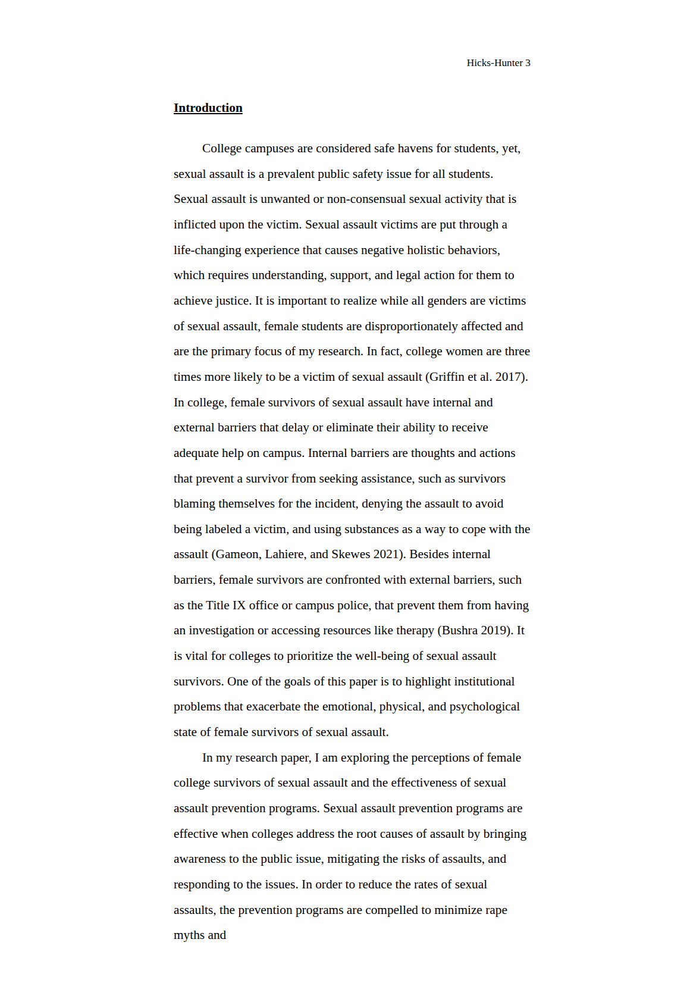Hicks-Hunter 3
Introduction
College campuses are considered safe havens for students, yet, sexual assault is a prevalent public safety issue for all students. Sexual assault is unwanted or non-consensual sexual activity that is inflicted upon the victim. Sexual assault victims are put through a life-changing experience that causes negative holistic behaviors, which requires understanding, support, and legal action for them to achieve justice. It is important to realize while all genders are victims of sexual assault, female students are disproportionately affected and are the primary focus of my research. In fact, college women are three times more likely to be a victim of sexual assault (Griffin et al. 2017). In college, female survivors of sexual assault have internal and external barriers that delay or eliminate their ability to receive adequate help on campus. Internal barriers are thoughts and actions that prevent a survivor from seeking assistance, such as survivors blaming themselves for the incident, denying the assault to avoid being labeled a victim, and using substances as a way to cope with the assault (Gameon, Lahiere, and Skewes 2021). Besides internal barriers, female survivors are confronted with external barriers, such as the Title IX office or campus police, that prevent them from having an investigation or accessing resources like therapy (Bushra 2019). It is vital for colleges to prioritize the well-being of sexual assault survivors. One of the goals of this paper is to highlight institutional problems that exacerbate the emotional, physical, and psychological state of female survivors of sexual assault.
In my research paper, I am exploring the perceptions of female college survivors of sexual assault and the effectiveness of sexual assault prevention programs. Sexual assault prevention programs are effective when colleges address the root causes of assault by bringing awareness to the public issue, mitigating the risks of assaults, and responding to the issues. In order to reduce the rates of sexual assaults, the prevention programs are compelled to minimize rape myths and